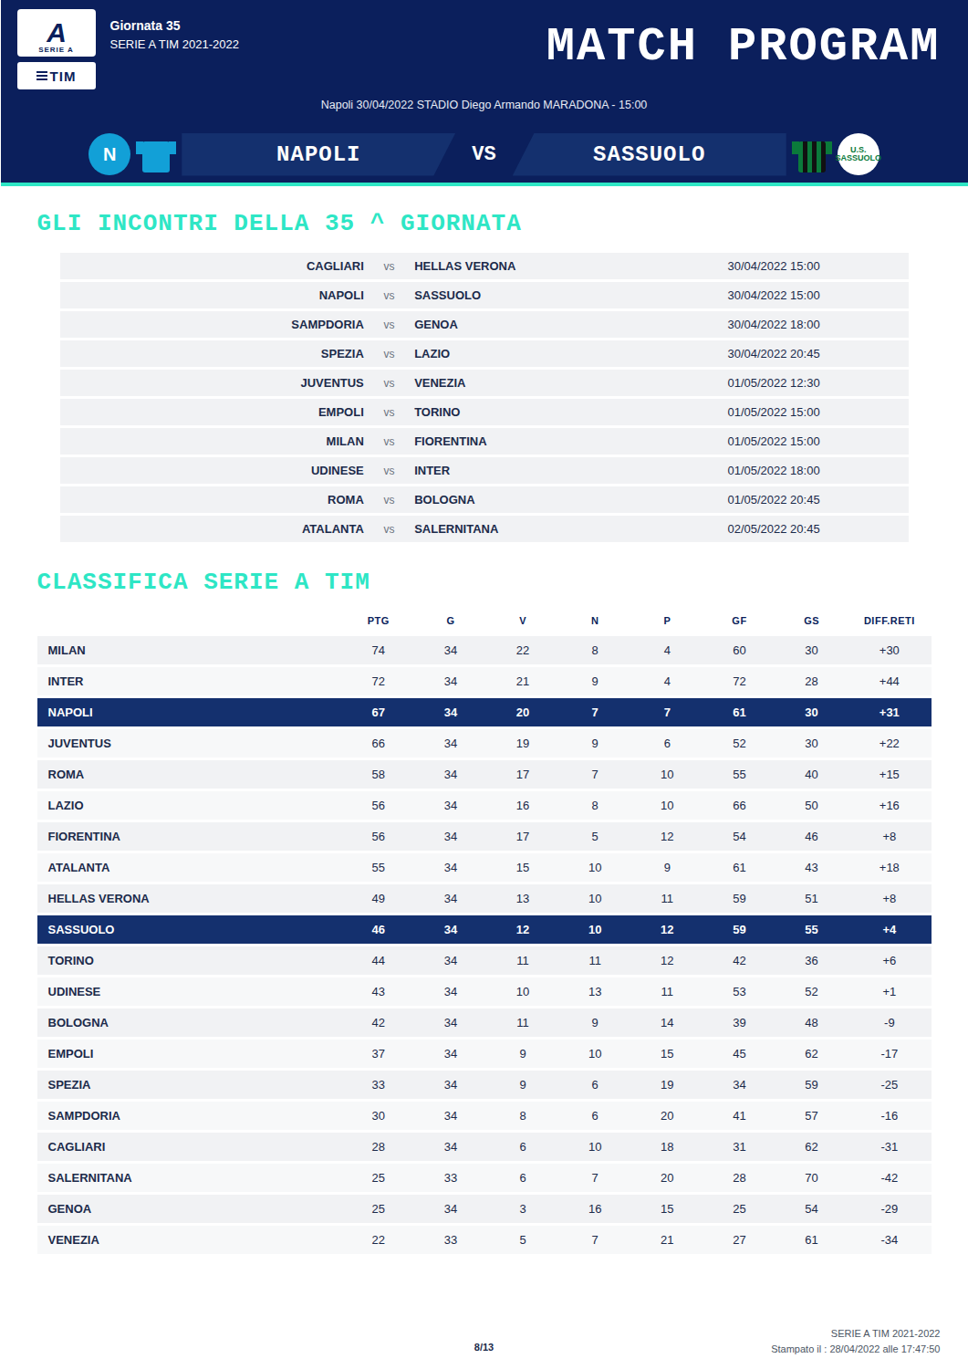A SERIE A
TIM
Giornata 35
SERIE A TIM 2021-2022
MATCH PROGRAM
Napoli 30/04/2022 STADIO Diego Armando MARADONA - 15:00
N
NAPOLI
VS
SASSUOLO
U.S.
SASSUOLO
GLI INCONTRI DELLA 35 ^ GIORNATA
| CAGLIARI | vs | HELLAS VERONA | 30/04/2022 15:00 |
| NAPOLI | vs | SASSUOLO | 30/04/2022 15:00 |
| SAMPDORIA | vs | GENOA | 30/04/2022 18:00 |
| SPEZIA | vs | LAZIO | 30/04/2022 20:45 |
| JUVENTUS | vs | VENEZIA | 01/05/2022 12:30 |
| EMPOLI | vs | TORINO | 01/05/2022 15:00 |
| MILAN | vs | FIORENTINA | 01/05/2022 15:00 |
| UDINESE | vs | INTER | 01/05/2022 18:00 |
| ROMA | vs | BOLOGNA | 01/05/2022 20:45 |
| ATALANTA | vs | SALERNITANA | 02/05/2022 20:45 |
CLASSIFICA SERIE A TIM
| | PTG | G | V | N | P | GF | GS | DIFF.RETI |
| --- | --- | --- | --- | --- | --- | --- | --- | --- |
| MILAN | 74 | 34 | 22 | 8 | 4 | 60 | 30 | +30 |
| INTER | 72 | 34 | 21 | 9 | 4 | 72 | 28 | +44 |
| NAPOLI | 67 | 34 | 20 | 7 | 7 | 61 | 30 | +31 |
| JUVENTUS | 66 | 34 | 19 | 9 | 6 | 52 | 30 | +22 |
| ROMA | 58 | 34 | 17 | 7 | 10 | 55 | 40 | +15 |
| LAZIO | 56 | 34 | 16 | 8 | 10 | 66 | 50 | +16 |
| FIORENTINA | 56 | 34 | 17 | 5 | 12 | 54 | 46 | +8 |
| ATALANTA | 55 | 34 | 15 | 10 | 9 | 61 | 43 | +18 |
| HELLAS VERONA | 49 | 34 | 13 | 10 | 11 | 59 | 51 | +8 |
| SASSUOLO | 46 | 34 | 12 | 10 | 12 | 59 | 55 | +4 |
| TORINO | 44 | 34 | 11 | 11 | 12 | 42 | 36 | +6 |
| UDINESE | 43 | 34 | 10 | 13 | 11 | 53 | 52 | +1 |
| BOLOGNA | 42 | 34 | 11 | 9 | 14 | 39 | 48 | -9 |
| EMPOLI | 37 | 34 | 9 | 10 | 15 | 45 | 62 | -17 |
| SPEZIA | 33 | 34 | 9 | 6 | 19 | 34 | 59 | -25 |
| SAMPDORIA | 30 | 34 | 8 | 6 | 20 | 41 | 57 | -16 |
| CAGLIARI | 28 | 34 | 6 | 10 | 18 | 31 | 62 | -31 |
| SALERNITANA | 25 | 33 | 6 | 7 | 20 | 28 | 70 | -42 |
| GENOA | 25 | 34 | 3 | 16 | 15 | 25 | 54 | -29 |
| VENEZIA | 22 | 33 | 5 | 7 | 21 | 27 | 61 | -34 |
8/13
SERIE A TIM 2021-2022
Stampato il : 28/04/2022 alle 17:47:50